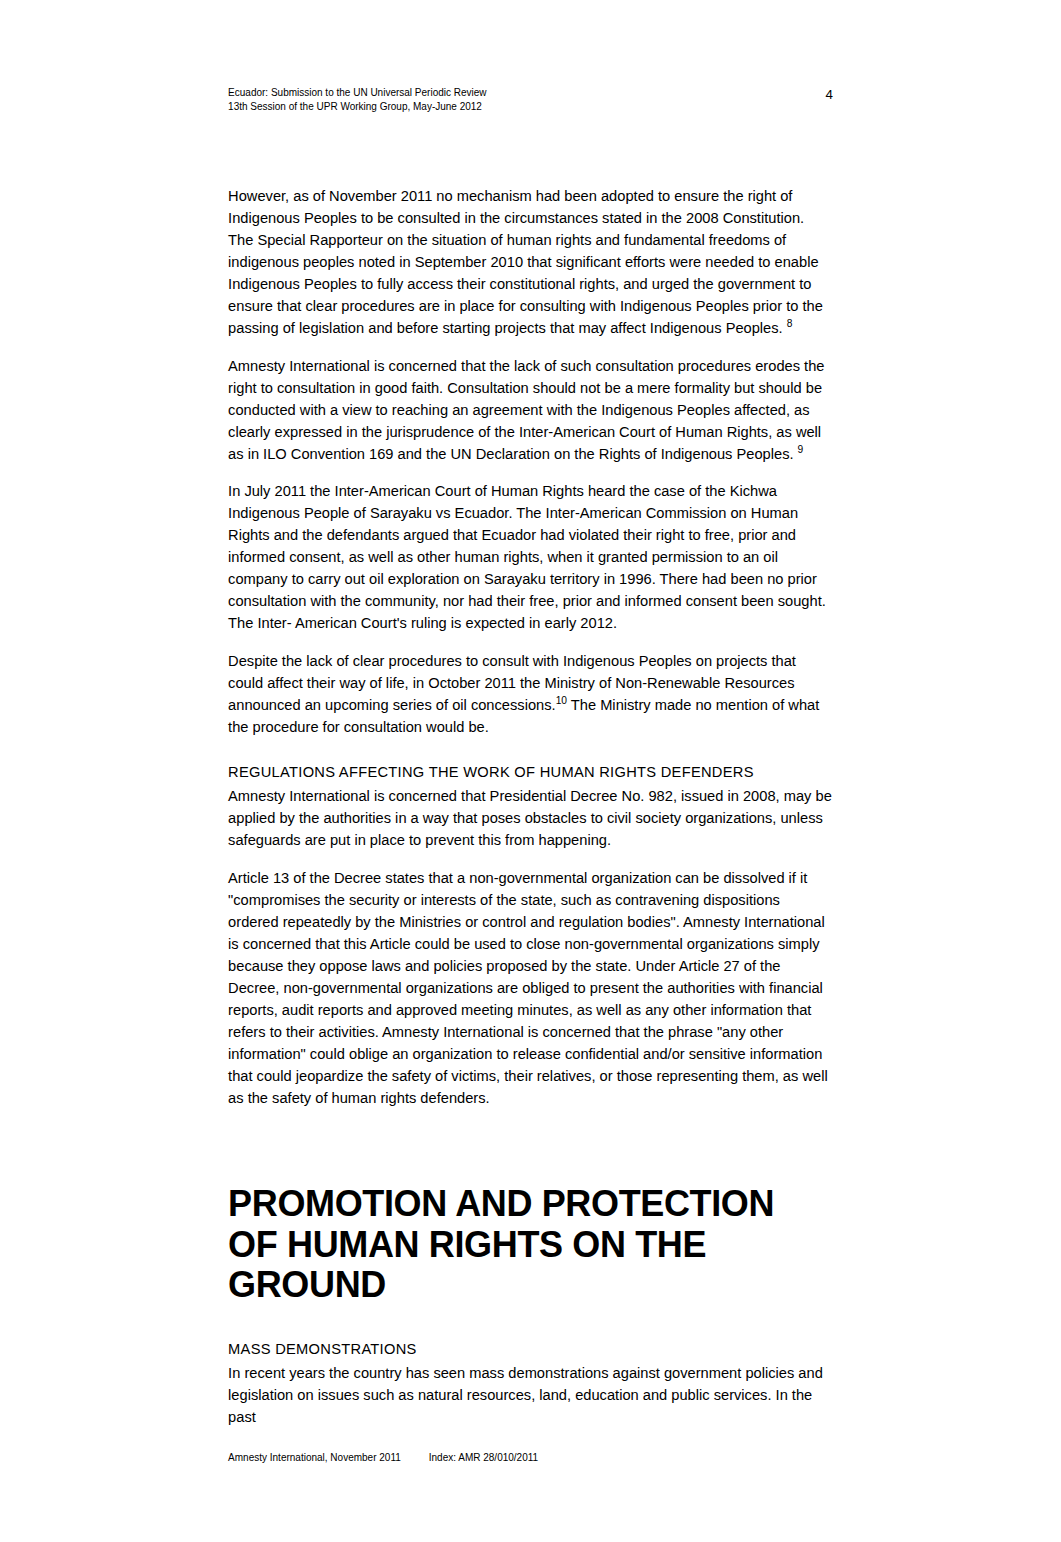Ecuador: Submission to the UN Universal Periodic Review
13th Session of the UPR Working Group, May-June 2012
4
However, as of November 2011 no mechanism had been adopted to ensure the right of Indigenous Peoples to be consulted in the circumstances stated in the 2008 Constitution. The Special Rapporteur on the situation of human rights and fundamental freedoms of indigenous peoples noted in September 2010 that significant efforts were needed to enable Indigenous Peoples to fully access their constitutional rights, and urged the government to ensure that clear procedures are in place for consulting with Indigenous Peoples prior to the passing of legislation and before starting projects that may affect Indigenous Peoples. 8
Amnesty International is concerned that the lack of such consultation procedures erodes the right to consultation in good faith. Consultation should not be a mere formality but should be conducted with a view to reaching an agreement with the Indigenous Peoples affected, as clearly expressed in the jurisprudence of the Inter-American Court of Human Rights, as well as in ILO Convention 169 and the UN Declaration on the Rights of Indigenous Peoples. 9
In July 2011 the Inter-American Court of Human Rights heard the case of the Kichwa Indigenous People of Sarayaku vs Ecuador. The Inter-American Commission on Human Rights and the defendants argued that Ecuador had violated their right to free, prior and informed consent, as well as other human rights, when it granted permission to an oil company to carry out oil exploration on Sarayaku territory in 1996. There had been no prior consultation with the community, nor had their free, prior and informed consent been sought. The Inter- American Court's ruling is expected in early 2012.
Despite the lack of clear procedures to consult with Indigenous Peoples on projects that could affect their way of life, in October 2011 the Ministry of Non-Renewable Resources announced an upcoming series of oil concessions.10 The Ministry made no mention of what the procedure for consultation would be.
Regulations affecting the work of human rights defenders
Amnesty International is concerned that Presidential Decree No. 982, issued in 2008, may be applied by the authorities in a way that poses obstacles to civil society organizations, unless safeguards are put in place to prevent this from happening.
Article 13 of the Decree states that a non-governmental organization can be dissolved if it "compromises the security or interests of the state, such as contravening dispositions ordered repeatedly by the Ministries or control and regulation bodies". Amnesty International is concerned that this Article could be used to close non-governmental organizations simply because they oppose laws and policies proposed by the state. Under Article 27 of the Decree, non-governmental organizations are obliged to present the authorities with financial reports, audit reports and approved meeting minutes, as well as any other information that refers to their activities. Amnesty International is concerned that the phrase "any other information" could oblige an organization to release confidential and/or sensitive information that could jeopardize the safety of victims, their relatives, or those representing them, as well as the safety of human rights defenders.
Promotion and protection of human rights on the ground
Mass demonstrations
In recent years the country has seen mass demonstrations against government policies and legislation on issues such as natural resources, land, education and public services. In the past
Amnesty International, November 2011 Index: AMR 28/010/2011